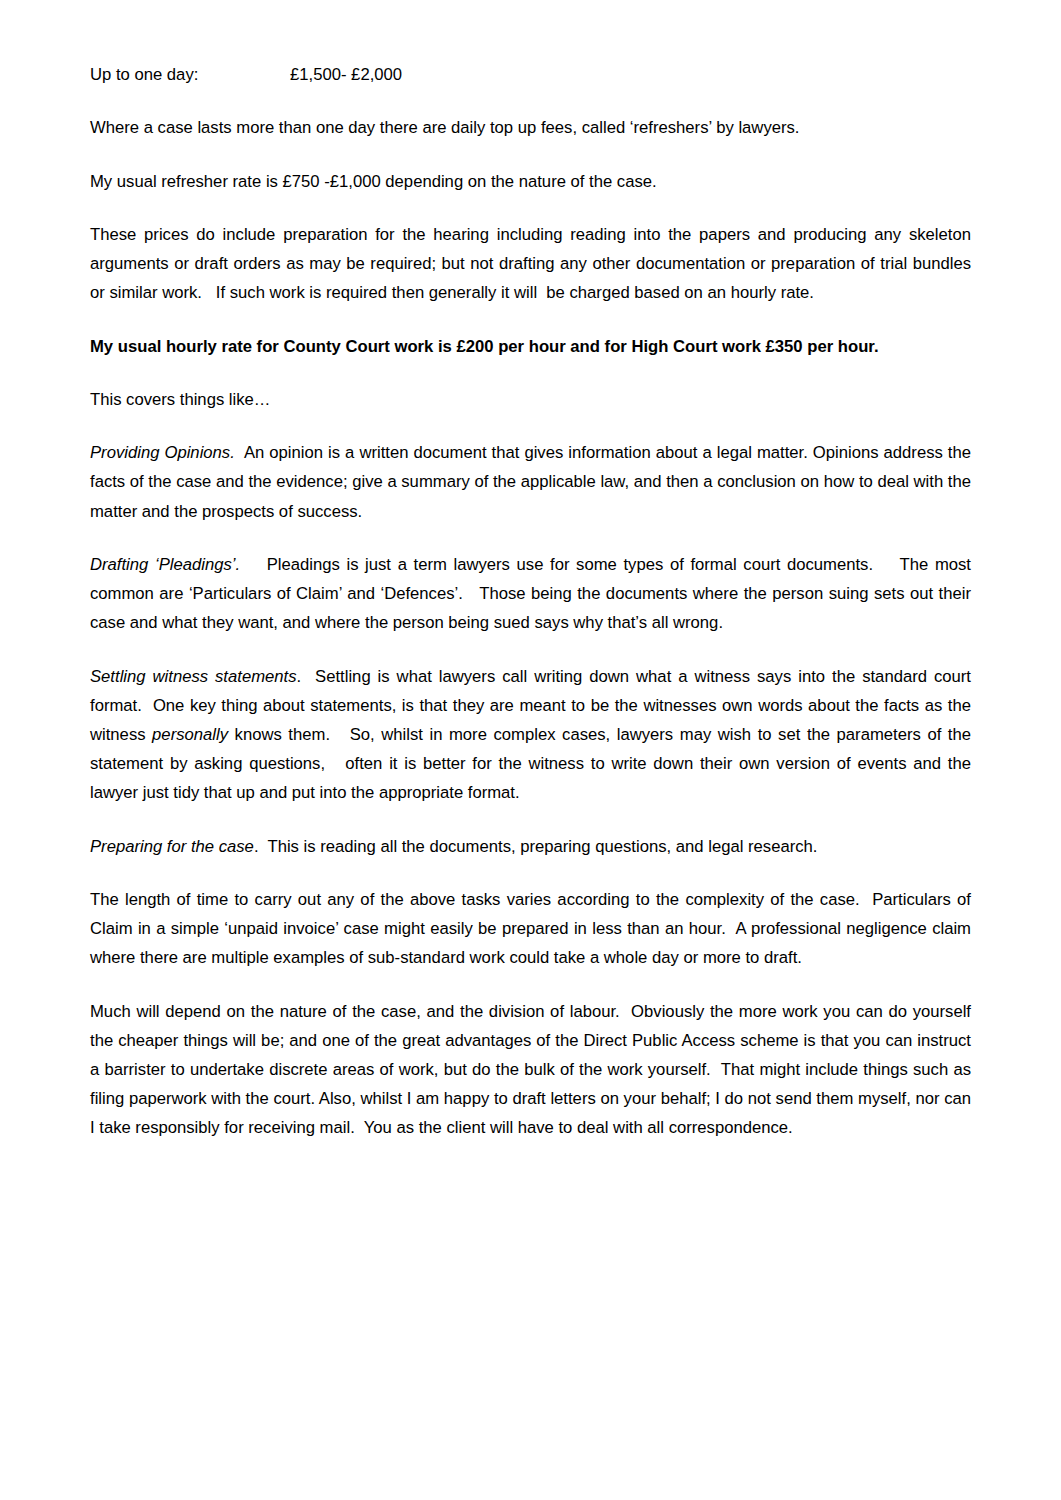Up to one day:£1,500- £2,000
Where a case lasts more than one day there are daily top up fees, called ‘refreshers’ by lawyers.
My usual refresher rate is £750 -£1,000 depending on the nature of the case.
These prices do include preparation for the hearing including reading into the papers and producing any skeleton arguments or draft orders as may be required; but not drafting any other documentation or preparation of trial bundles or similar work. If such work is required then generally it will be charged based on an hourly rate.
My usual hourly rate for County Court work is £200 per hour and for High Court work £350 per hour.
This covers things like…
Providing Opinions. An opinion is a written document that gives information about a legal matter. Opinions address the facts of the case and the evidence; give a summary of the applicable law, and then a conclusion on how to deal with the matter and the prospects of success.
Drafting ‘Pleadings’. Pleadings is just a term lawyers use for some types of formal court documents. The most common are ‘Particulars of Claim’ and ‘Defences’. Those being the documents where the person suing sets out their case and what they want, and where the person being sued says why that’s all wrong.
Settling witness statements. Settling is what lawyers call writing down what a witness says into the standard court format. One key thing about statements, is that they are meant to be the witnesses own words about the facts as the witness personally knows them. So, whilst in more complex cases, lawyers may wish to set the parameters of the statement by asking questions, often it is better for the witness to write down their own version of events and the lawyer just tidy that up and put into the appropriate format.
Preparing for the case. This is reading all the documents, preparing questions, and legal research.
The length of time to carry out any of the above tasks varies according to the complexity of the case. Particulars of Claim in a simple ‘unpaid invoice’ case might easily be prepared in less than an hour. A professional negligence claim where there are multiple examples of sub-standard work could take a whole day or more to draft.
Much will depend on the nature of the case, and the division of labour. Obviously the more work you can do yourself the cheaper things will be; and one of the great advantages of the Direct Public Access scheme is that you can instruct a barrister to undertake discrete areas of work, but do the bulk of the work yourself. That might include things such as filing paperwork with the court. Also, whilst I am happy to draft letters on your behalf; I do not send them myself, nor can I take responsibly for receiving mail. You as the client will have to deal with all correspondence.